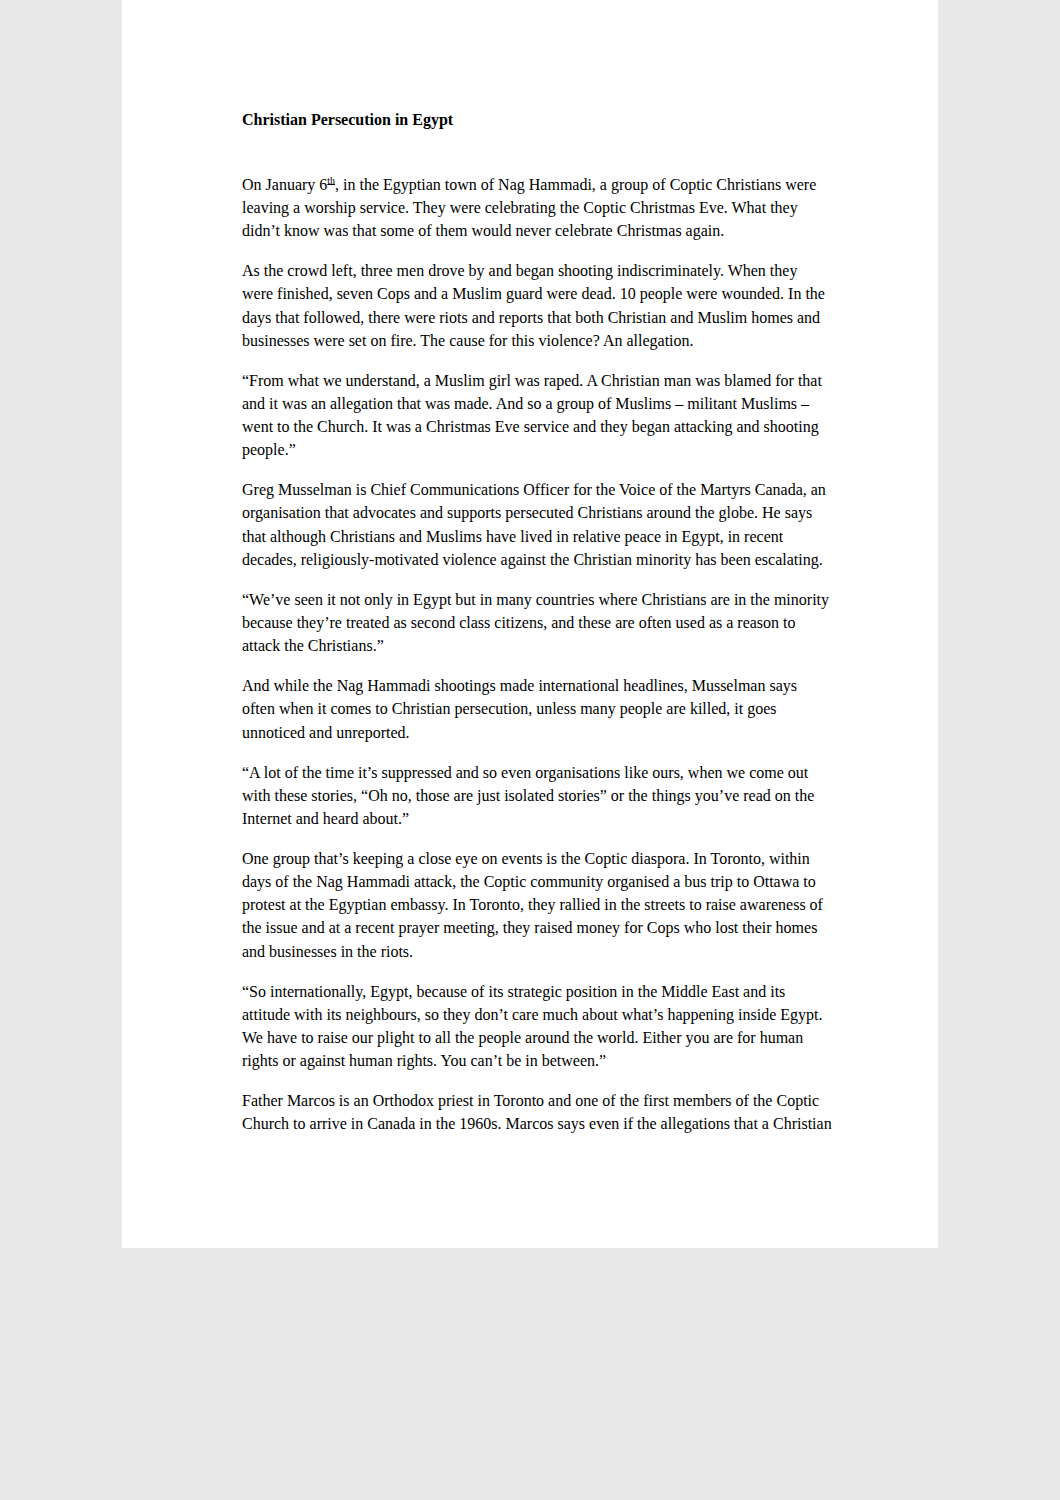Christian Persecution in Egypt
On January 6th, in the Egyptian town of Nag Hammadi, a group of Coptic Christians were leaving a worship service. They were celebrating the Coptic Christmas Eve. What they didn’t know was that some of them would never celebrate Christmas again.
As the crowd left, three men drove by and began shooting indiscriminately. When they were finished, seven Cops and a Muslim guard were dead. 10 people were wounded. In the days that followed, there were riots and reports that both Christian and Muslim homes and businesses were set on fire. The cause for this violence? An allegation.
“From what we understand, a Muslim girl was raped. A Christian man was blamed for that and it was an allegation that was made. And so a group of Muslims – militant Muslims – went to the Church. It was a Christmas Eve service and they began attacking and shooting people.”
Greg Musselman is Chief Communications Officer for the Voice of the Martyrs Canada, an organisation that advocates and supports persecuted Christians around the globe. He says that although Christians and Muslims have lived in relative peace in Egypt, in recent decades, religiously-motivated violence against the Christian minority has been escalating.
“We’ve seen it not only in Egypt but in many countries where Christians are in the minority because they’re treated as second class citizens, and these are often used as a reason to attack the Christians.”
And while the Nag Hammadi shootings made international headlines, Musselman says often when it comes to Christian persecution, unless many people are killed, it goes unnoticed and unreported.
“A lot of the time it’s suppressed and so even organisations like ours, when we come out with these stories, “Oh no, those are just isolated stories” or the things you’ve read on the Internet and heard about.”
One group that’s keeping a close eye on events is the Coptic diaspora. In Toronto, within days of the Nag Hammadi attack, the Coptic community organised a bus trip to Ottawa to protest at the Egyptian embassy. In Toronto, they rallied in the streets to raise awareness of the issue and at a recent prayer meeting, they raised money for Cops who lost their homes and businesses in the riots.
“So internationally, Egypt, because of its strategic position in the Middle East and its attitude with its neighbours, so they don’t care much about what’s happening inside Egypt. We have to raise our plight to all the people around the world. Either you are for human rights or against human rights. You can’t be in between.”
Father Marcos is an Orthodox priest in Toronto and one of the first members of the Coptic Church to arrive in Canada in the 1960s. Marcos says even if the allegations that a Christian